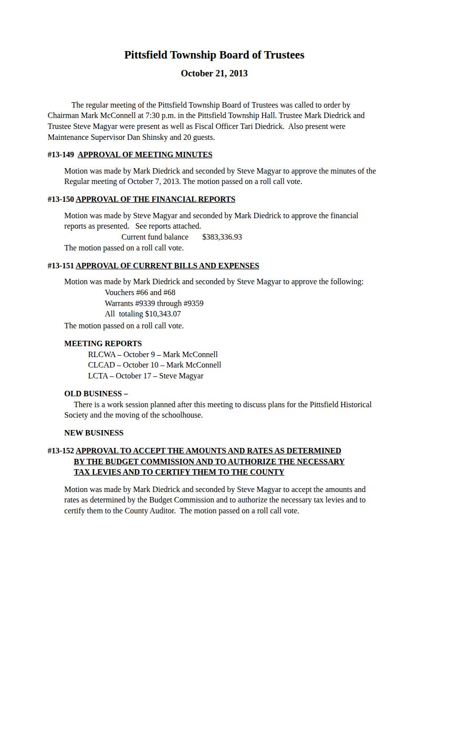Pittsfield Township Board of Trustees
October 21, 2013
The regular meeting of the Pittsfield Township Board of Trustees was called to order by Chairman Mark McConnell at 7:30 p.m. in the Pittsfield Township Hall. Trustee Mark Diedrick and Trustee Steve Magyar were present as well as Fiscal Officer Tari Diedrick. Also present were Maintenance Supervisor Dan Shinsky and 20 guests.
#13-149 APPROVAL OF MEETING MINUTES
Motion was made by Mark Diedrick and seconded by Steve Magyar to approve the minutes of the Regular meeting of October 7, 2013. The motion passed on a roll call vote.
#13-150 APPROVAL OF THE FINANCIAL REPORTS
Motion was made by Steve Magyar and seconded by Mark Diedrick to approve the financial reports as presented. See reports attached.
Current fund balance $383,336.93
The motion passed on a roll call vote.
#13-151 APPROVAL OF CURRENT BILLS AND EXPENSES
Motion was made by Mark Diedrick and seconded by Steve Magyar to approve the following:
Vouchers #66 and #68
Warrants #9339 through #9359
All totaling $10,343.07
The motion passed on a roll call vote.
MEETING REPORTS
RLCWA – October 9 – Mark McConnell
CLCAD – October 10 – Mark McConnell
LCTA – October 17 – Steve Magyar
OLD BUSINESS –
There is a work session planned after this meeting to discuss plans for the Pittsfield Historical Society and the moving of the schoolhouse.
NEW BUSINESS
#13-152 APPROVAL TO ACCEPT THE AMOUNTS AND RATES AS DETERMINED BY THE BUDGET COMMISSION AND TO AUTHORIZE THE NECESSARY TAX LEVIES AND TO CERTIFY THEM TO THE COUNTY
Motion was made by Mark Diedrick and seconded by Steve Magyar to accept the amounts and rates as determined by the Budget Commission and to authorize the necessary tax levies and to certify them to the County Auditor. The motion passed on a roll call vote.